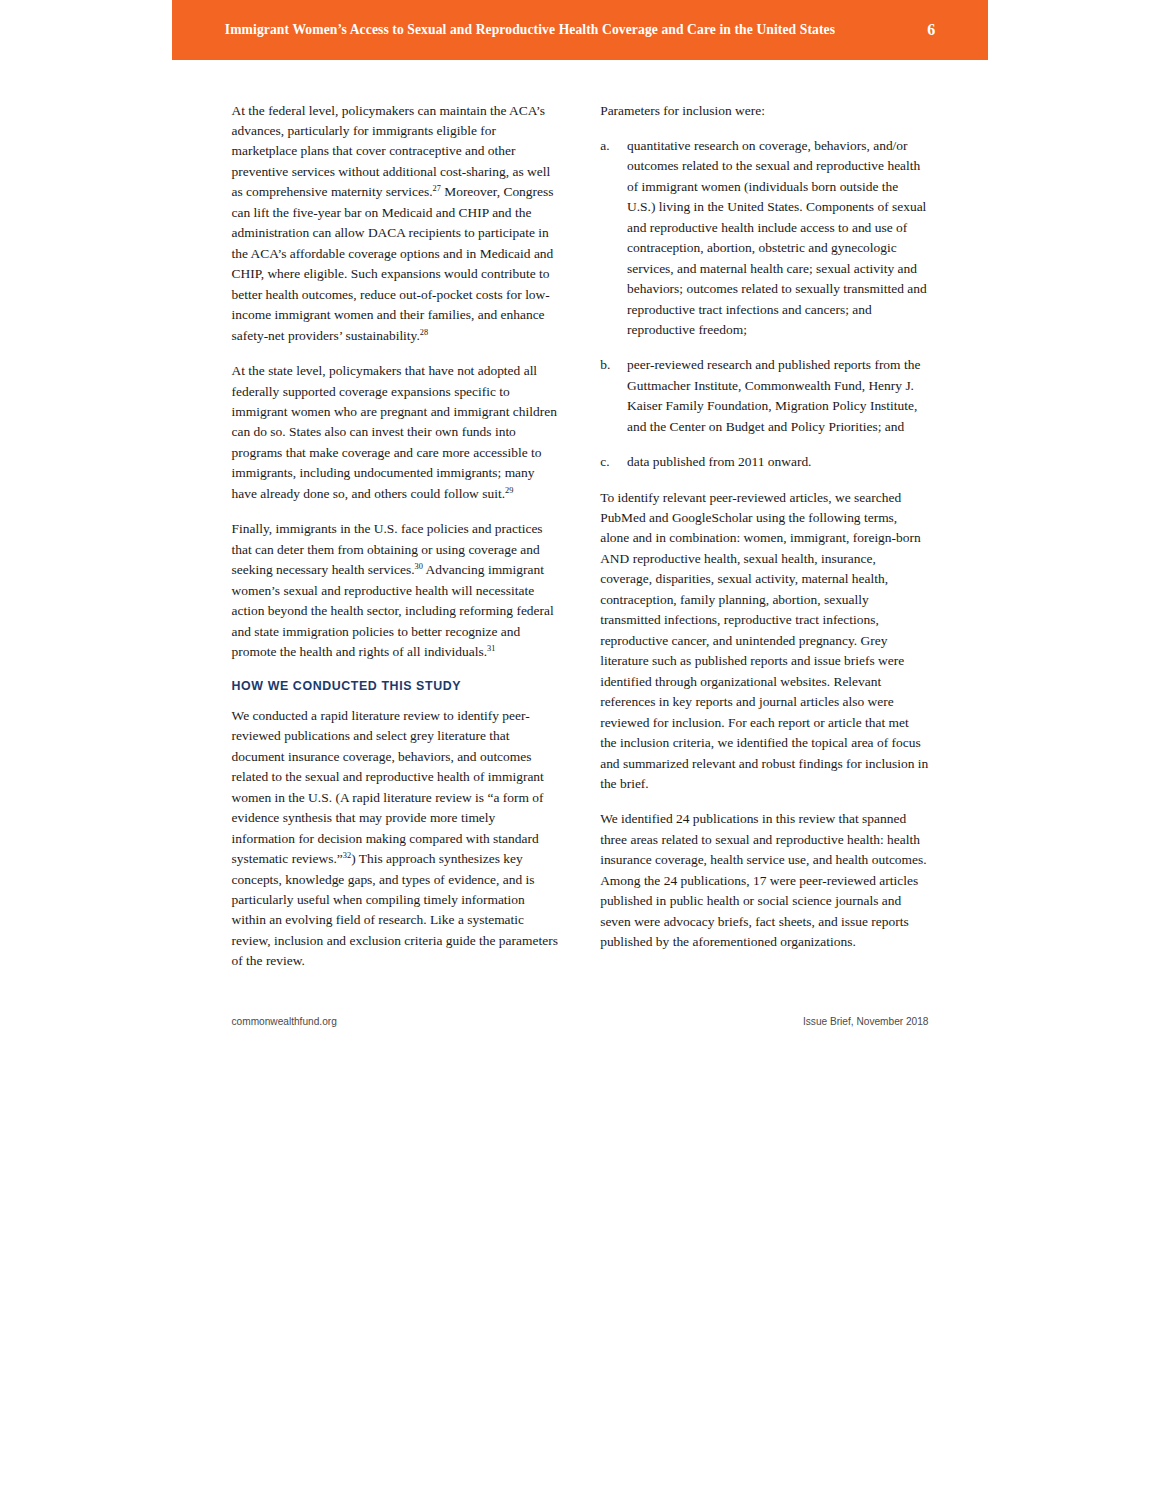Immigrant Women’s Access to Sexual and Reproductive Health Coverage and Care in the United States
6
At the federal level, policymakers can maintain the ACA’s advances, particularly for immigrants eligible for marketplace plans that cover contraceptive and other preventive services without additional cost-sharing, as well as comprehensive maternity services.27 Moreover, Congress can lift the five-year bar on Medicaid and CHIP and the administration can allow DACA recipients to participate in the ACA’s affordable coverage options and in Medicaid and CHIP, where eligible. Such expansions would contribute to better health outcomes, reduce out-of-pocket costs for low-income immigrant women and their families, and enhance safety-net providers’ sustainability.28
At the state level, policymakers that have not adopted all federally supported coverage expansions specific to immigrant women who are pregnant and immigrant children can do so. States also can invest their own funds into programs that make coverage and care more accessible to immigrants, including undocumented immigrants; many have already done so, and others could follow suit.29
Finally, immigrants in the U.S. face policies and practices that can deter them from obtaining or using coverage and seeking necessary health services.30 Advancing immigrant women’s sexual and reproductive health will necessitate action beyond the health sector, including reforming federal and state immigration policies to better recognize and promote the health and rights of all individuals.31
HOW WE CONDUCTED THIS STUDY
We conducted a rapid literature review to identify peer-reviewed publications and select grey literature that document insurance coverage, behaviors, and outcomes related to the sexual and reproductive health of immigrant women in the U.S. (A rapid literature review is “a form of evidence synthesis that may provide more timely information for decision making compared with standard systematic reviews.”32) This approach synthesizes key concepts, knowledge gaps, and types of evidence, and is particularly useful when compiling timely information within an evolving field of research. Like a systematic review, inclusion and exclusion criteria guide the parameters of the review.
Parameters for inclusion were:
a. quantitative research on coverage, behaviors, and/or outcomes related to the sexual and reproductive health of immigrant women (individuals born outside the U.S.) living in the United States. Components of sexual and reproductive health include access to and use of contraception, abortion, obstetric and gynecologic services, and maternal health care; sexual activity and behaviors; outcomes related to sexually transmitted and reproductive tract infections and cancers; and reproductive freedom;
b. peer-reviewed research and published reports from the Guttmacher Institute, Commonwealth Fund, Henry J. Kaiser Family Foundation, Migration Policy Institute, and the Center on Budget and Policy Priorities; and
c. data published from 2011 onward.
To identify relevant peer-reviewed articles, we searched PubMed and GoogleScholar using the following terms, alone and in combination: women, immigrant, foreign-born AND reproductive health, sexual health, insurance, coverage, disparities, sexual activity, maternal health, contraception, family planning, abortion, sexually transmitted infections, reproductive tract infections, reproductive cancer, and unintended pregnancy. Grey literature such as published reports and issue briefs were identified through organizational websites. Relevant references in key reports and journal articles also were reviewed for inclusion. For each report or article that met the inclusion criteria, we identified the topical area of focus and summarized relevant and robust findings for inclusion in the brief.
We identified 24 publications in this review that spanned three areas related to sexual and reproductive health: health insurance coverage, health service use, and health outcomes. Among the 24 publications, 17 were peer-reviewed articles published in public health or social science journals and seven were advocacy briefs, fact sheets, and issue reports published by the aforementioned organizations.
commonwealthfund.org
Issue Brief, November 2018